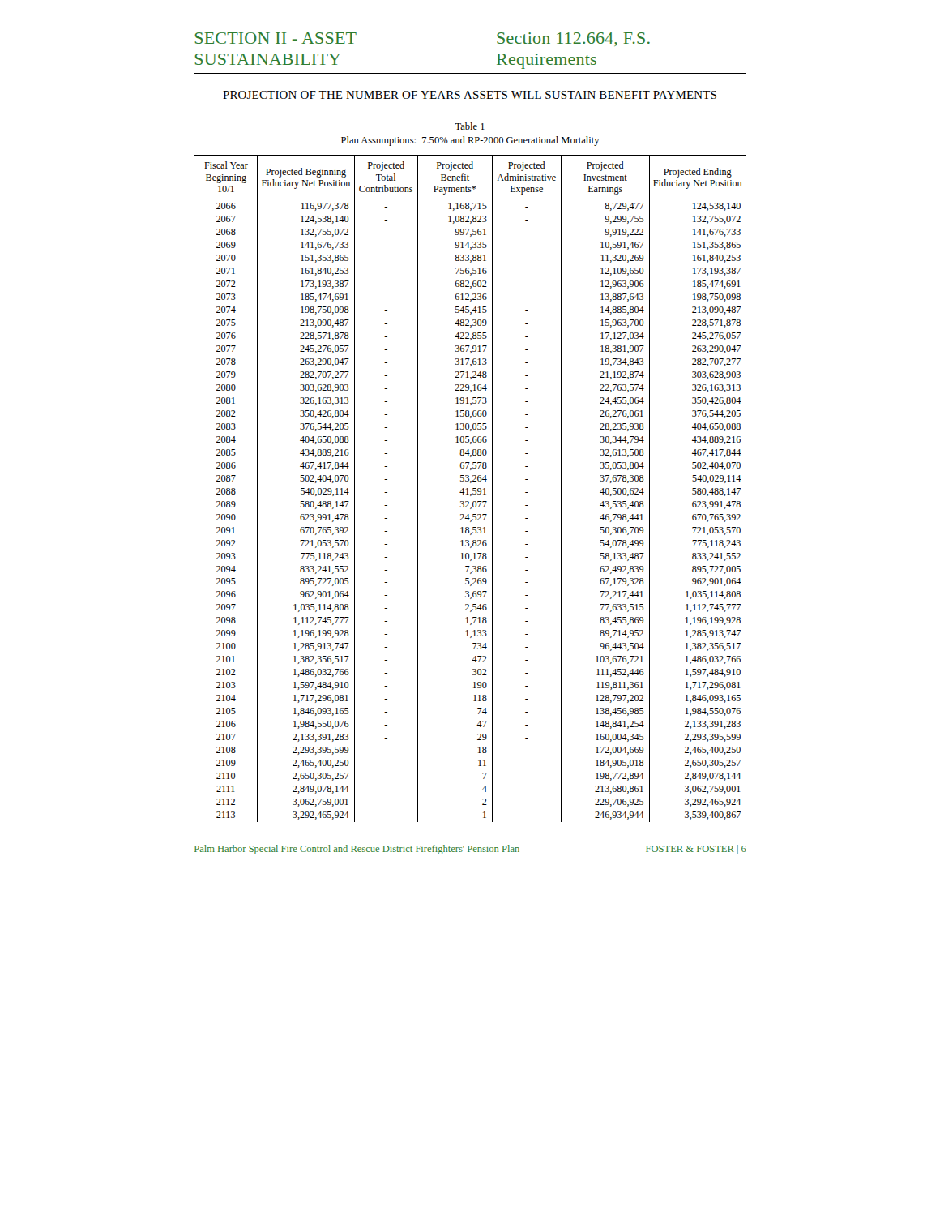SECTION II - ASSET SUSTAINABILITY
Section 112.664, F.S. Requirements
PROJECTION OF THE NUMBER OF YEARS ASSETS WILL SUSTAIN BENEFIT PAYMENTS
Table 1
Plan Assumptions: 7.50% and RP-2000 Generational Mortality
| Fiscal Year Beginning 10/1 | Projected Beginning Fiduciary Net Position | Projected Total Contributions | Projected Benefit Payments* | Projected Administrative Expense | Projected Investment Earnings | Projected Ending Fiduciary Net Position |
| --- | --- | --- | --- | --- | --- | --- |
| 2066 | 116,977,378 | - | 1,168,715 | - | 8,729,477 | 124,538,140 |
| 2067 | 124,538,140 | - | 1,082,823 | - | 9,299,755 | 132,755,072 |
| 2068 | 132,755,072 | - | 997,561 | - | 9,919,222 | 141,676,733 |
| 2069 | 141,676,733 | - | 914,335 | - | 10,591,467 | 151,353,865 |
| 2070 | 151,353,865 | - | 833,881 | - | 11,320,269 | 161,840,253 |
| 2071 | 161,840,253 | - | 756,516 | - | 12,109,650 | 173,193,387 |
| 2072 | 173,193,387 | - | 682,602 | - | 12,963,906 | 185,474,691 |
| 2073 | 185,474,691 | - | 612,236 | - | 13,887,643 | 198,750,098 |
| 2074 | 198,750,098 | - | 545,415 | - | 14,885,804 | 213,090,487 |
| 2075 | 213,090,487 | - | 482,309 | - | 15,963,700 | 228,571,878 |
| 2076 | 228,571,878 | - | 422,855 | - | 17,127,034 | 245,276,057 |
| 2077 | 245,276,057 | - | 367,917 | - | 18,381,907 | 263,290,047 |
| 2078 | 263,290,047 | - | 317,613 | - | 19,734,843 | 282,707,277 |
| 2079 | 282,707,277 | - | 271,248 | - | 21,192,874 | 303,628,903 |
| 2080 | 303,628,903 | - | 229,164 | - | 22,763,574 | 326,163,313 |
| 2081 | 326,163,313 | - | 191,573 | - | 24,455,064 | 350,426,804 |
| 2082 | 350,426,804 | - | 158,660 | - | 26,276,061 | 376,544,205 |
| 2083 | 376,544,205 | - | 130,055 | - | 28,235,938 | 404,650,088 |
| 2084 | 404,650,088 | - | 105,666 | - | 30,344,794 | 434,889,216 |
| 2085 | 434,889,216 | - | 84,880 | - | 32,613,508 | 467,417,844 |
| 2086 | 467,417,844 | - | 67,578 | - | 35,053,804 | 502,404,070 |
| 2087 | 502,404,070 | - | 53,264 | - | 37,678,308 | 540,029,114 |
| 2088 | 540,029,114 | - | 41,591 | - | 40,500,624 | 580,488,147 |
| 2089 | 580,488,147 | - | 32,077 | - | 43,535,408 | 623,991,478 |
| 2090 | 623,991,478 | - | 24,527 | - | 46,798,441 | 670,765,392 |
| 2091 | 670,765,392 | - | 18,531 | - | 50,306,709 | 721,053,570 |
| 2092 | 721,053,570 | - | 13,826 | - | 54,078,499 | 775,118,243 |
| 2093 | 775,118,243 | - | 10,178 | - | 58,133,487 | 833,241,552 |
| 2094 | 833,241,552 | - | 7,386 | - | 62,492,839 | 895,727,005 |
| 2095 | 895,727,005 | - | 5,269 | - | 67,179,328 | 962,901,064 |
| 2096 | 962,901,064 | - | 3,697 | - | 72,217,441 | 1,035,114,808 |
| 2097 | 1,035,114,808 | - | 2,546 | - | 77,633,515 | 1,112,745,777 |
| 2098 | 1,112,745,777 | - | 1,718 | - | 83,455,869 | 1,196,199,928 |
| 2099 | 1,196,199,928 | - | 1,133 | - | 89,714,952 | 1,285,913,747 |
| 2100 | 1,285,913,747 | - | 734 | - | 96,443,504 | 1,382,356,517 |
| 2101 | 1,382,356,517 | - | 472 | - | 103,676,721 | 1,486,032,766 |
| 2102 | 1,486,032,766 | - | 302 | - | 111,452,446 | 1,597,484,910 |
| 2103 | 1,597,484,910 | - | 190 | - | 119,811,361 | 1,717,296,081 |
| 2104 | 1,717,296,081 | - | 118 | - | 128,797,202 | 1,846,093,165 |
| 2105 | 1,846,093,165 | - | 74 | - | 138,456,985 | 1,984,550,076 |
| 2106 | 1,984,550,076 | - | 47 | - | 148,841,254 | 2,133,391,283 |
| 2107 | 2,133,391,283 | - | 29 | - | 160,004,345 | 2,293,395,599 |
| 2108 | 2,293,395,599 | - | 18 | - | 172,004,669 | 2,465,400,250 |
| 2109 | 2,465,400,250 | - | 11 | - | 184,905,018 | 2,650,305,257 |
| 2110 | 2,650,305,257 | - | 7 | - | 198,772,894 | 2,849,078,144 |
| 2111 | 2,849,078,144 | - | 4 | - | 213,680,861 | 3,062,759,001 |
| 2112 | 3,062,759,001 | - | 2 | - | 229,706,925 | 3,292,465,924 |
| 2113 | 3,292,465,924 | - | 1 | - | 246,934,944 | 3,539,400,867 |
Palm Harbor Special Fire Control and Rescue District Firefighters' Pension Plan
FOSTER & FOSTER | 6